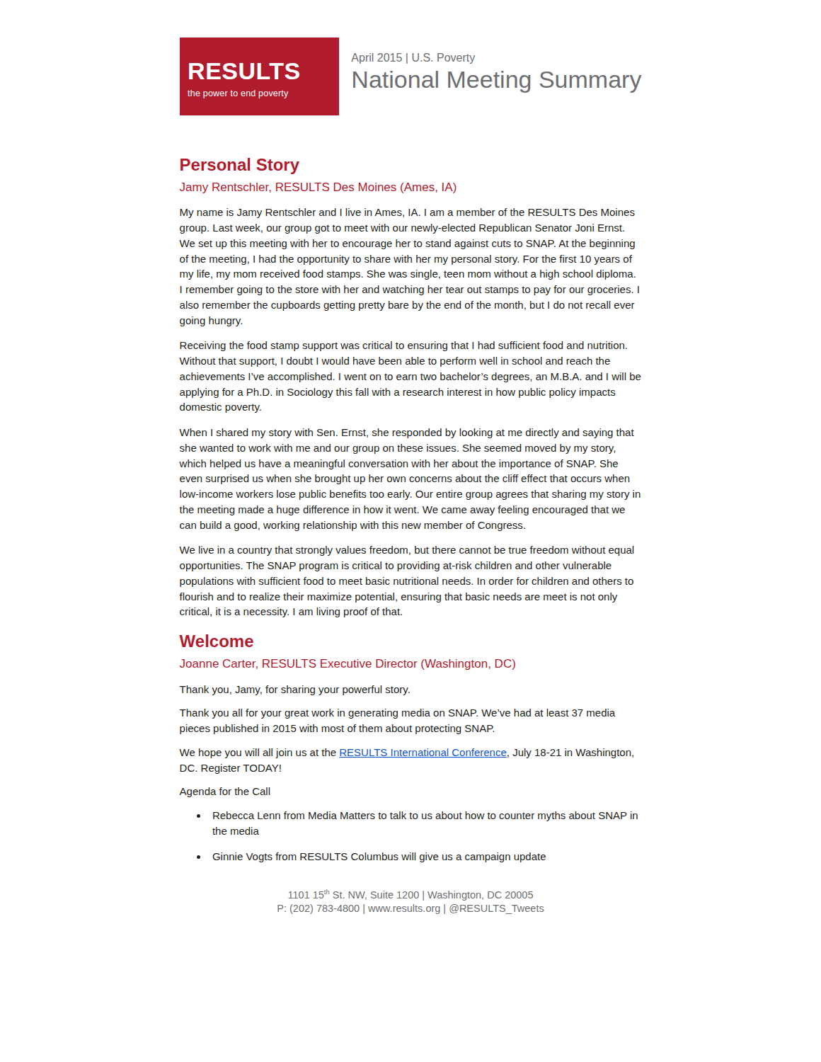RESULTS
the power to end poverty
April 2015 | U.S. Poverty
National Meeting Summary
Personal Story
Jamy Rentschler, RESULTS Des Moines (Ames, IA)
My name is Jamy Rentschler and I live in Ames, IA. I am a member of the RESULTS Des Moines group. Last week, our group got to meet with our newly-elected Republican Senator Joni Ernst. We set up this meeting with her to encourage her to stand against cuts to SNAP. At the beginning of the meeting, I had the opportunity to share with her my personal story. For the first 10 years of my life, my mom received food stamps. She was single, teen mom without a high school diploma. I remember going to the store with her and watching her tear out stamps to pay for our groceries. I also remember the cupboards getting pretty bare by the end of the month, but I do not recall ever going hungry.
Receiving the food stamp support was critical to ensuring that I had sufficient food and nutrition. Without that support, I doubt I would have been able to perform well in school and reach the achievements I’ve accomplished. I went on to earn two bachelor’s degrees, an M.B.A. and I will be applying for a Ph.D. in Sociology this fall with a research interest in how public policy impacts domestic poverty.
When I shared my story with Sen. Ernst, she responded by looking at me directly and saying that she wanted to work with me and our group on these issues. She seemed moved by my story, which helped us have a meaningful conversation with her about the importance of SNAP. She even surprised us when she brought up her own concerns about the cliff effect that occurs when low-income workers lose public benefits too early. Our entire group agrees that sharing my story in the meeting made a huge difference in how it went. We came away feeling encouraged that we can build a good, working relationship with this new member of Congress.
We live in a country that strongly values freedom, but there cannot be true freedom without equal opportunities. The SNAP program is critical to providing at-risk children and other vulnerable populations with sufficient food to meet basic nutritional needs. In order for children and others to flourish and to realize their maximize potential, ensuring that basic needs are meet is not only critical, it is a necessity. I am living proof of that.
Welcome
Joanne Carter, RESULTS Executive Director (Washington, DC)
Thank you, Jamy, for sharing your powerful story.
Thank you all for your great work in generating media on SNAP. We’ve had at least 37 media pieces published in 2015 with most of them about protecting SNAP.
We hope you will all join us at the RESULTS International Conference, July 18-21 in Washington, DC. Register TODAY!
Agenda for the Call
Rebecca Lenn from Media Matters to talk to us about how to counter myths about SNAP in the media
Ginnie Vogts from RESULTS Columbus will give us a campaign update
1101 15th St. NW, Suite 1200 | Washington, DC 20005
P: (202) 783-4800 | www.results.org | @RESULTS_Tweets